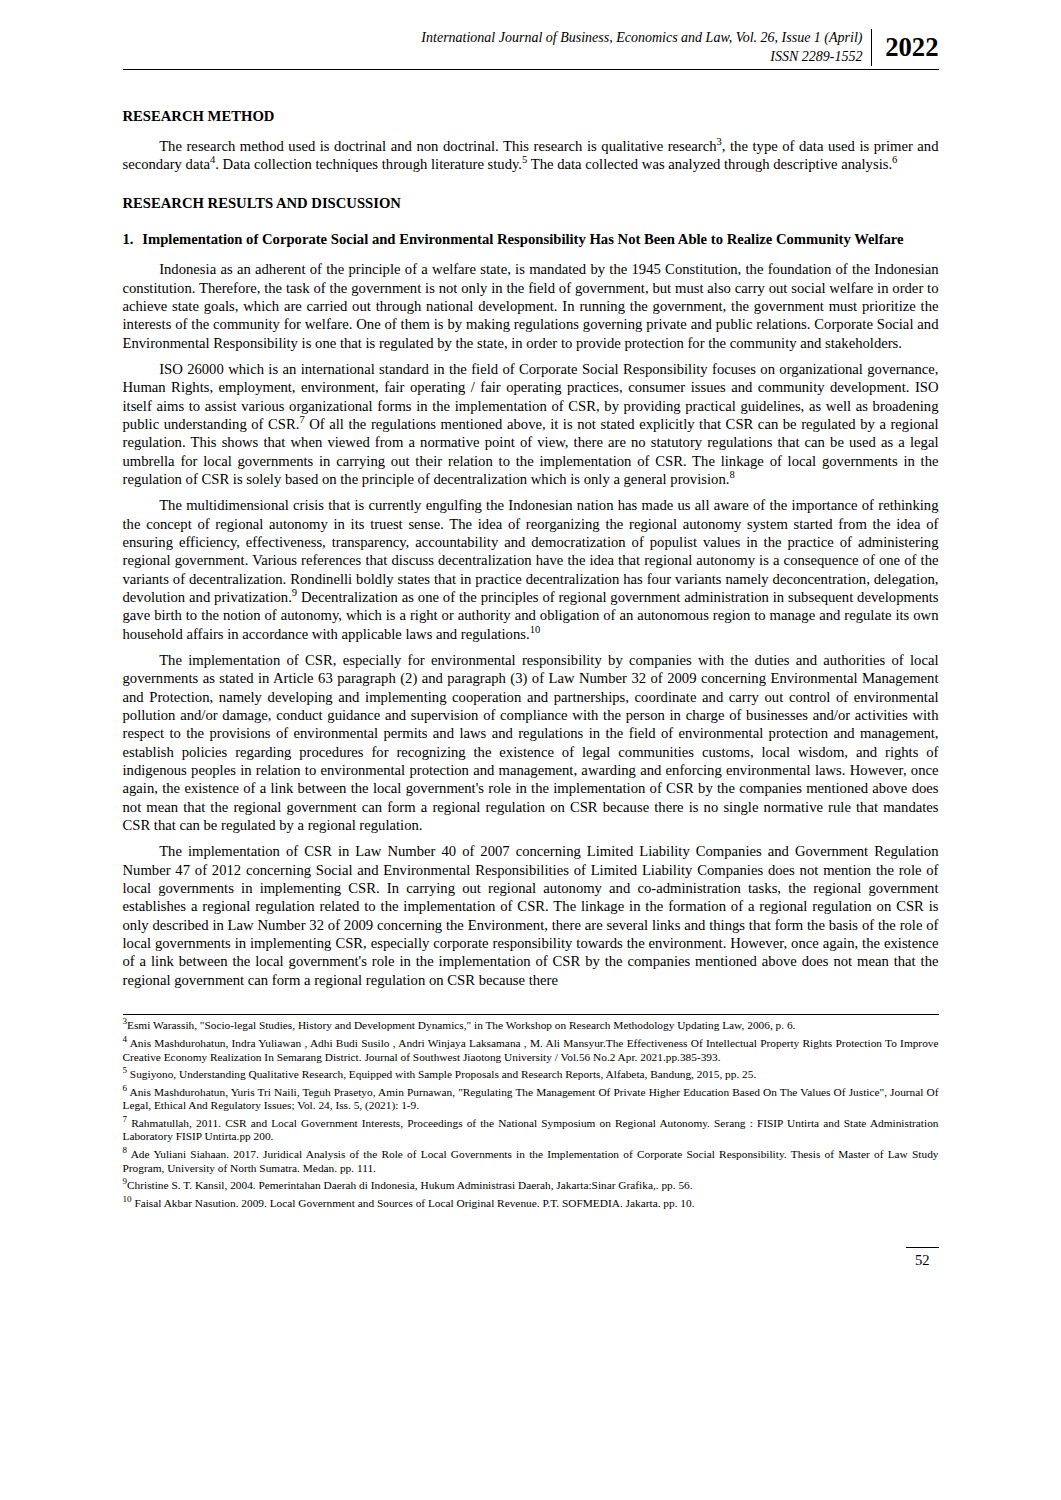International Journal of Business, Economics and Law, Vol. 26, Issue 1 (April)
ISSN 2289-1552
2022
RESEARCH METHOD
The research method used is doctrinal and non doctrinal. This research is qualitative research3, the type of data used is primer and secondary data4. Data collection techniques through literature study.5 The data collected was analyzed through descriptive analysis.6
RESEARCH RESULTS AND DISCUSSION
1. Implementation of Corporate Social and Environmental Responsibility Has Not Been Able to Realize Community Welfare
Indonesia as an adherent of the principle of a welfare state, is mandated by the 1945 Constitution, the foundation of the Indonesian constitution. Therefore, the task of the government is not only in the field of government, but must also carry out social welfare in order to achieve state goals, which are carried out through national development. In running the government, the government must prioritize the interests of the community for welfare. One of them is by making regulations governing private and public relations. Corporate Social and Environmental Responsibility is one that is regulated by the state, in order to provide protection for the community and stakeholders.
ISO 26000 which is an international standard in the field of Corporate Social Responsibility focuses on organizational governance, Human Rights, employment, environment, fair operating / fair operating practices, consumer issues and community development. ISO itself aims to assist various organizational forms in the implementation of CSR, by providing practical guidelines, as well as broadening public understanding of CSR.7 Of all the regulations mentioned above, it is not stated explicitly that CSR can be regulated by a regional regulation. This shows that when viewed from a normative point of view, there are no statutory regulations that can be used as a legal umbrella for local governments in carrying out their relation to the implementation of CSR. The linkage of local governments in the regulation of CSR is solely based on the principle of decentralization which is only a general provision.8
The multidimensional crisis that is currently engulfing the Indonesian nation has made us all aware of the importance of rethinking the concept of regional autonomy in its truest sense. The idea of reorganizing the regional autonomy system started from the idea of ensuring efficiency, effectiveness, transparency, accountability and democratization of populist values in the practice of administering regional government. Various references that discuss decentralization have the idea that regional autonomy is a consequence of one of the variants of decentralization. Rondinelli boldly states that in practice decentralization has four variants namely deconcentration, delegation, devolution and privatization.9 Decentralization as one of the principles of regional government administration in subsequent developments gave birth to the notion of autonomy, which is a right or authority and obligation of an autonomous region to manage and regulate its own household affairs in accordance with applicable laws and regulations.10
The implementation of CSR, especially for environmental responsibility by companies with the duties and authorities of local governments as stated in Article 63 paragraph (2) and paragraph (3) of Law Number 32 of 2009 concerning Environmental Management and Protection, namely developing and implementing cooperation and partnerships, coordinate and carry out control of environmental pollution and/or damage, conduct guidance and supervision of compliance with the person in charge of businesses and/or activities with respect to the provisions of environmental permits and laws and regulations in the field of environmental protection and management, establish policies regarding procedures for recognizing the existence of legal communities customs, local wisdom, and rights of indigenous peoples in relation to environmental protection and management, awarding and enforcing environmental laws. However, once again, the existence of a link between the local government's role in the implementation of CSR by the companies mentioned above does not mean that the regional government can form a regional regulation on CSR because there is no single normative rule that mandates CSR that can be regulated by a regional regulation.
The implementation of CSR in Law Number 40 of 2007 concerning Limited Liability Companies and Government Regulation Number 47 of 2012 concerning Social and Environmental Responsibilities of Limited Liability Companies does not mention the role of local governments in implementing CSR. In carrying out regional autonomy and co-administration tasks, the regional government establishes a regional regulation related to the implementation of CSR. The linkage in the formation of a regional regulation on CSR is only described in Law Number 32 of 2009 concerning the Environment, there are several links and things that form the basis of the role of local governments in implementing CSR, especially corporate responsibility towards the environment. However, once again, the existence of a link between the local government's role in the implementation of CSR by the companies mentioned above does not mean that the regional government can form a regional regulation on CSR because there
3Esmi Warassih, "Socio-legal Studies, History and Development Dynamics," in The Workshop on Research Methodology Updating Law, 2006, p. 6.
4 Anis Mashdurohatun, Indra Yuliawan , Adhi Budi Susilo , Andri Winjaya Laksamana , M. Ali Mansyur.The Effectiveness Of Intellectual Property Rights Protection To Improve Creative Economy Realization In Semarang District. Journal of Southwest Jiaotong University / Vol.56 No.2 Apr. 2021.pp.385-393.
5 Sugiyono, Understanding Qualitative Research, Equipped with Sample Proposals and Research Reports, Alfabeta, Bandung, 2015, pp. 25.
6 Anis Mashdurohatun, Yuris Tri Naili, Teguh Prasetyo, Amin Purnawan, "Regulating The Management Of Private Higher Education Based On The Values Of Justice", Journal Of Legal, Ethical And Regulatory Issues; Vol. 24, Iss. 5, (2021): 1-9.
7 Rahmatullah, 2011. CSR and Local Government Interests, Proceedings of the National Symposium on Regional Autonomy. Serang : FISIP Untirta and State Administration Laboratory FISIP Untirta.pp 200.
8 Ade Yuliani Siahaan. 2017. Juridical Analysis of the Role of Local Governments in the Implementation of Corporate Social Responsibility. Thesis of Master of Law Study Program, University of North Sumatra. Medan. pp. 111.
9Christine S. T. Kansil, 2004. Pemerintahan Daerah di Indonesia, Hukum Administrasi Daerah, Jakarta:Sinar Grafika,. pp. 56.
10 Faisal Akbar Nasution. 2009. Local Government and Sources of Local Original Revenue. P.T. SOFMEDIA. Jakarta. pp. 10.
52